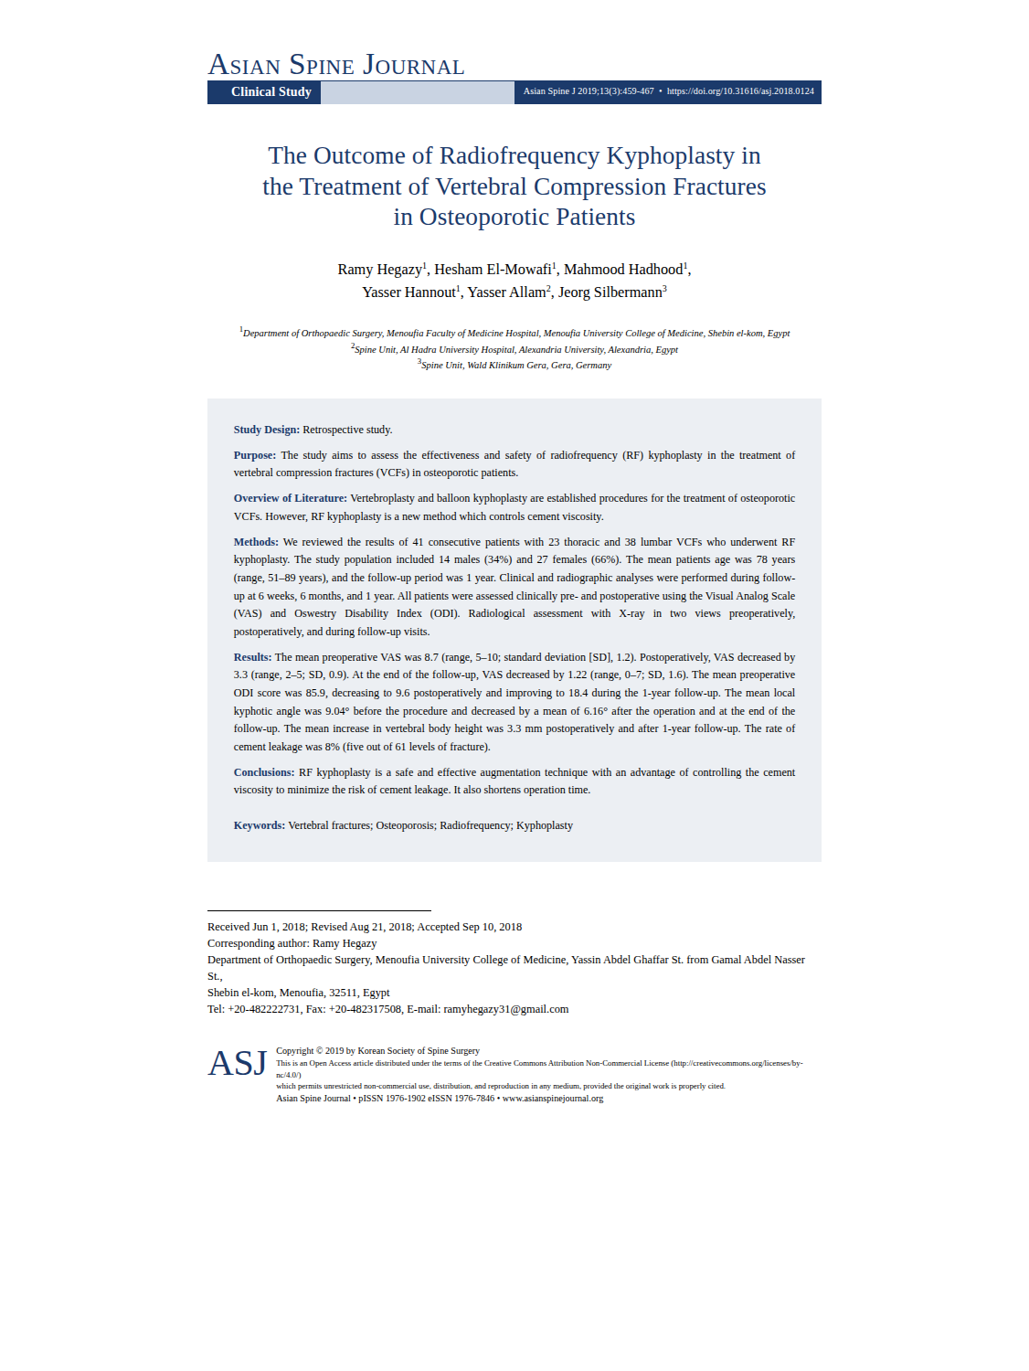Asian Spine Journal
Clinical Study
Asian Spine J 2019;13(3):459-467 • https://doi.org/10.31616/asj.2018.0124
The Outcome of Radiofrequency Kyphoplasty in
the Treatment of Vertebral Compression Fractures
in Osteoporotic Patients
Ramy Hegazy1, Hesham El-Mowafi1, Mahmood Hadhood1,
Yasser Hannout1, Yasser Allam2, Jeorg Silbermann3
1Department of Orthopaedic Surgery, Menoufia Faculty of Medicine Hospital, Menoufia University College of Medicine, Shebin el-kom, Egypt
2Spine Unit, Al Hadra University Hospital, Alexandria University, Alexandria, Egypt
3Spine Unit, Wald Klinikum Gera, Gera, Germany
Study Design: Retrospective study.
Purpose: The study aims to assess the effectiveness and safety of radiofrequency (RF) kyphoplasty in the treatment of vertebral compression fractures (VCFs) in osteoporotic patients.
Overview of Literature: Vertebroplasty and balloon kyphoplasty are established procedures for the treatment of osteoporotic VCFs. However, RF kyphoplasty is a new method which controls cement viscosity.
Methods: We reviewed the results of 41 consecutive patients with 23 thoracic and 38 lumbar VCFs who underwent RF kyphoplasty. The study population included 14 males (34%) and 27 females (66%). The mean patients age was 78 years (range, 51–89 years), and the follow-up period was 1 year. Clinical and radiographic analyses were performed during follow-up at 6 weeks, 6 months, and 1 year. All patients were assessed clinically pre- and postoperative using the Visual Analog Scale (VAS) and Oswestry Disability Index (ODI). Radiological assessment with X-ray in two views preoperatively, postoperatively, and during follow-up visits.
Results: The mean preoperative VAS was 8.7 (range, 5–10; standard deviation [SD], 1.2). Postoperatively, VAS decreased by 3.3 (range, 2–5; SD, 0.9). At the end of the follow-up, VAS decreased by 1.22 (range, 0–7; SD, 1.6). The mean preoperative ODI score was 85.9, decreasing to 9.6 postoperatively and improving to 18.4 during the 1-year follow-up. The mean local kyphotic angle was 9.04° before the procedure and decreased by a mean of 6.16° after the operation and at the end of the follow-up. The mean increase in vertebral body height was 3.3 mm postoperatively and after 1-year follow-up. The rate of cement leakage was 8% (five out of 61 levels of fracture).
Conclusions: RF kyphoplasty is a safe and effective augmentation technique with an advantage of controlling the cement viscosity to minimize the risk of cement leakage. It also shortens operation time.
Keywords: Vertebral fractures; Osteoporosis; Radiofrequency; Kyphoplasty
Received Jun 1, 2018; Revised Aug 21, 2018; Accepted Sep 10, 2018
Corresponding author: Ramy Hegazy
Department of Orthopaedic Surgery, Menoufia University College of Medicine, Yassin Abdel Ghaffar St. from Gamal Abdel Nasser St.,
Shebin el-kom, Menoufia, 32511, Egypt
Tel: +20-482222731, Fax: +20-482317508, E-mail: ramyhegazy31@gmail.com
ASJ
Copyright © 2019 by Korean Society of Spine Surgery
This is an Open Access article distributed under the terms of the Creative Commons Attribution Non-Commercial License (http://creativecommons.org/licenses/by-nc/4.0/)
which permits unrestricted non-commercial use, distribution, and reproduction in any medium, provided the original work is properly cited.
Asian Spine Journal • pISSN 1976-1902 eISSN 1976-7846 • www.asianspinejournal.org